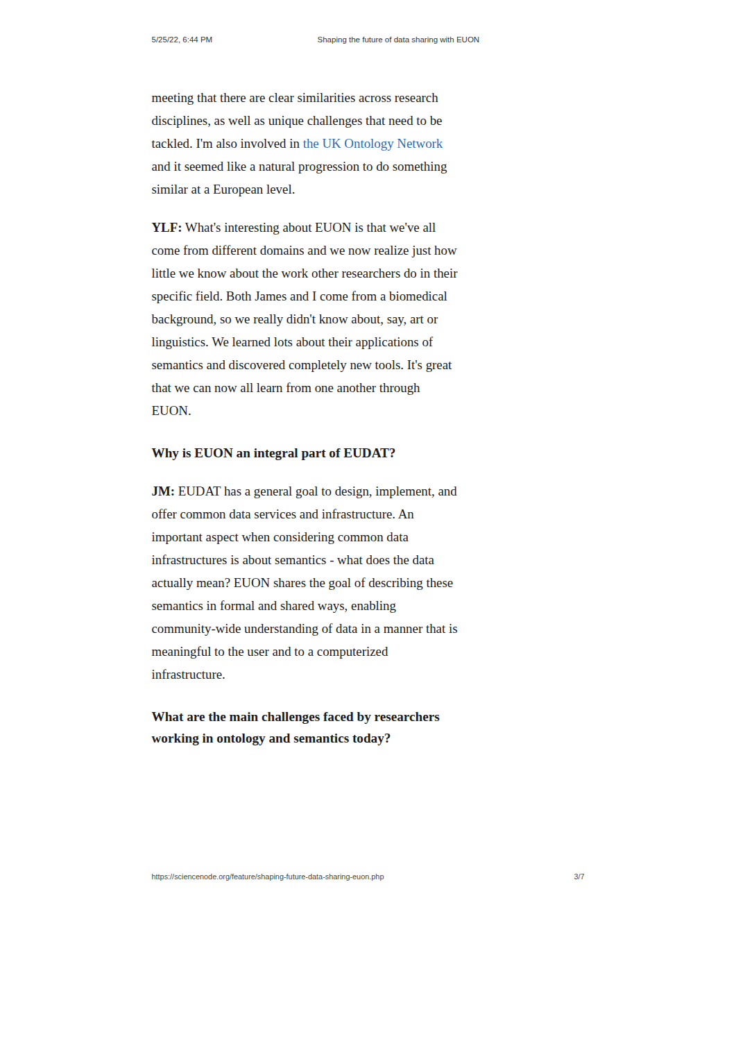5/25/22, 6:44 PM Shaping the future of data sharing with EUON
meeting that there are clear similarities across research disciplines, as well as unique challenges that need to be tackled. I'm also involved in the UK Ontology Network and it seemed like a natural progression to do something similar at a European level.
YLF: What's interesting about EUON is that we've all come from different domains and we now realize just how little we know about the work other researchers do in their specific field. Both James and I come from a biomedical background, so we really didn't know about, say, art or linguistics. We learned lots about their applications of semantics and discovered completely new tools. It's great that we can now all learn from one another through EUON.
Why is EUON an integral part of EUDAT?
JM: EUDAT has a general goal to design, implement, and offer common data services and infrastructure. An important aspect when considering common data infrastructures is about semantics - what does the data actually mean? EUON shares the goal of describing these semantics in formal and shared ways, enabling community-wide understanding of data in a manner that is meaningful to the user and to a computerized infrastructure.
What are the main challenges faced by researchers working in ontology and semantics today?
https://sciencenode.org/feature/shaping-future-data-sharing-euon.php 3/7